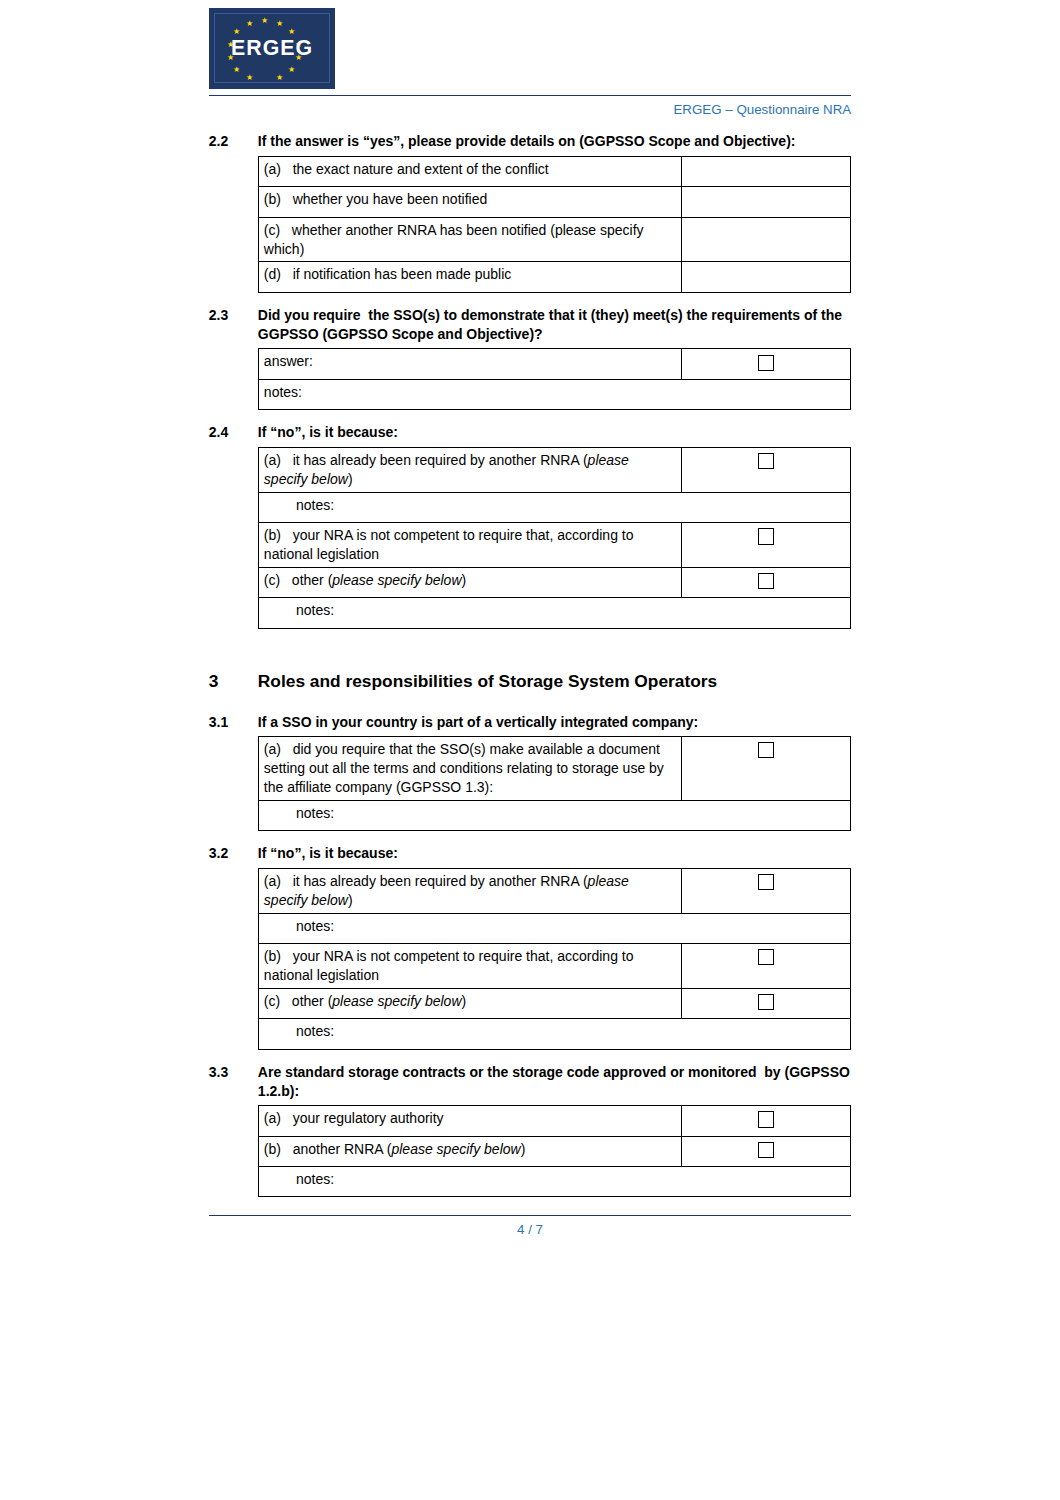★ ★ ★ ★ ★ ★ ★ ★ ★ ★ ★ ★ ★
ERGEG
ERGEG – Questionnaire NRA
2.2
If the answer is “yes”, please provide details on (GGPSSO Scope and Objective):
| (a) the exact nature and extent of the conflict | |
| (b) whether you have been notified | |
| (c) whether another RNRA has been notified (please specify which) | |
| (d) if notification has been made public | |
2.3
Did you require the SSO(s) to demonstrate that it (they) meet(s) the requirements of the GGPSSO (GGPSSO Scope and Objective)?
| answer: | |
| notes: |
2.4
If “no”, is it because:
| (a) it has already been required by another RNRA ( please specify below ) | |
| notes: |
| (b) your NRA is not competent to require that, according to national legislation | |
| (c) other ( please specify below ) | |
| notes: |
3
Roles and responsibilities of Storage System Operators
3.1
If a SSO in your country is part of a vertically integrated company:
| (a) did you require that the SSO(s) make available a document setting out all the terms and conditions relating to storage use by the affiliate company (GGPSSO 1.3): | |
| notes: |
3.2
If “no”, is it because:
| (a) it has already been required by another RNRA ( please specify below ) | |
| notes: |
| (b) your NRA is not competent to require that, according to national legislation | |
| (c) other ( please specify below ) | |
| notes: |
3.3
Are standard storage contracts or the storage code approved or monitored by (GGPSSO 1.2.b):
| (a) your regulatory authority | |
| (b) another RNRA ( please specify below ) | |
| notes: |
4 / 7